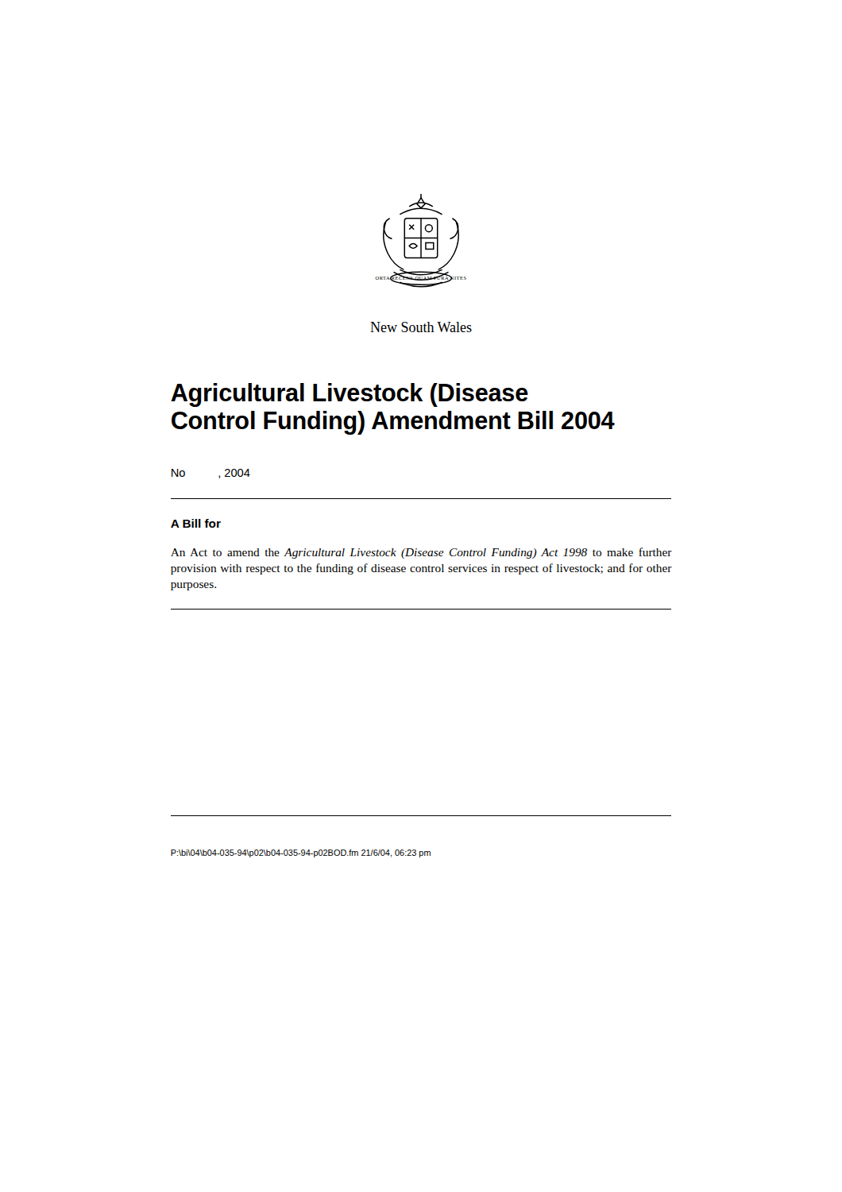New South Wales
Agricultural Livestock (Disease
Control Funding) Amendment Bill 2004
No, 2004
A Bill for
An Act to amend the Agricultural Livestock (Disease Control Funding) Act 1998 to make further provision with respect to the funding of disease control services in respect of livestock; and for other purposes.
P:\bi\04\b04-035-94\p02\b04-035-94-p02BOD.fm 21/6/04, 06:23 pm